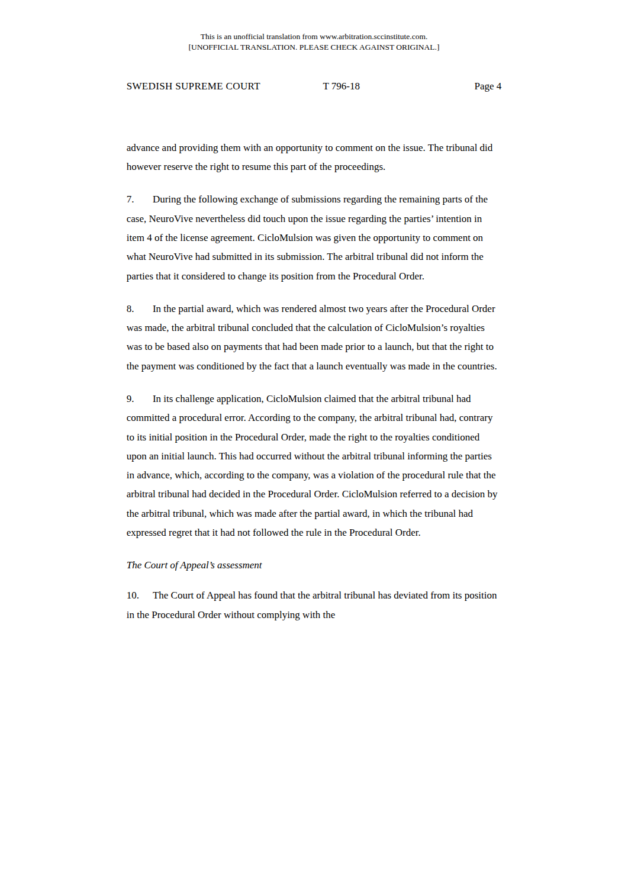This is an unofficial translation from www.arbitration.sccinstitute.com.
[UNOFFICIAL TRANSLATION. PLEASE CHECK AGAINST ORIGINAL.]
SWEDISH SUPREME COURT T 796-18 Page 4
advance and providing them with an opportunity to comment on the issue. The tribunal did however reserve the right to resume this part of the proceedings.
7. During the following exchange of submissions regarding the remaining parts of the case, NeuroVive nevertheless did touch upon the issue regarding the parties’ intention in item 4 of the license agreement. CicloMulsion was given the opportunity to comment on what NeuroVive had submitted in its submission. The arbitral tribunal did not inform the parties that it considered to change its position from the Procedural Order.
8. In the partial award, which was rendered almost two years after the Procedural Order was made, the arbitral tribunal concluded that the calculation of CicloMulsion’s royalties was to be based also on payments that had been made prior to a launch, but that the right to the payment was conditioned by the fact that a launch eventually was made in the countries.
9. In its challenge application, CicloMulsion claimed that the arbitral tribunal had committed a procedural error. According to the company, the arbitral tribunal had, contrary to its initial position in the Procedural Order, made the right to the royalties conditioned upon an initial launch. This had occurred without the arbitral tribunal informing the parties in advance, which, according to the company, was a violation of the procedural rule that the arbitral tribunal had decided in the Procedural Order. CicloMulsion referred to a decision by the arbitral tribunal, which was made after the partial award, in which the tribunal had expressed regret that it had not followed the rule in the Procedural Order.
The Court of Appeal’s assessment
10. The Court of Appeal has found that the arbitral tribunal has deviated from its position in the Procedural Order without complying with the